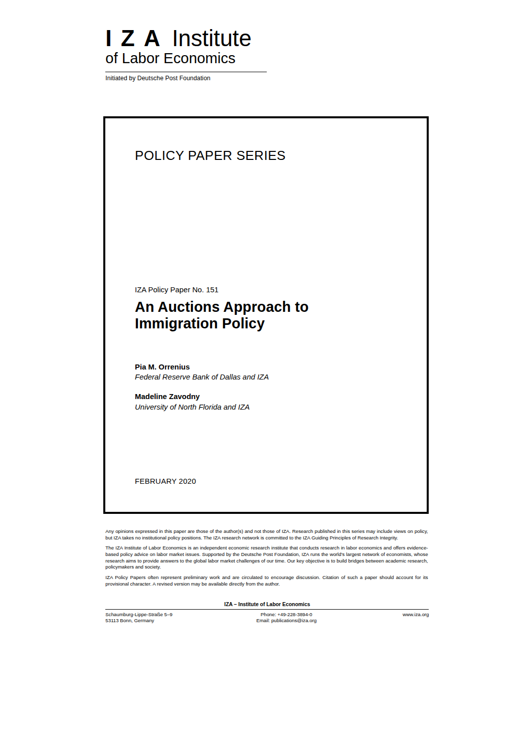I Z A Institute
of Labor Economics
Initiated by Deutsche Post Foundation
POLICY PAPER SERIES
IZA Policy Paper No. 151
An Auctions Approach to
Immigration Policy
Pia M. Orrenius
Federal Reserve Bank of Dallas and IZA
Madeline Zavodny
University of North Florida and IZA
FEBRUARY 2020
Any opinions expressed in this paper are those of the author(s) and not those of IZA. Research published in this series may include views on policy, but IZA takes no institutional policy positions. The IZA research network is committed to the IZA Guiding Principles of Research Integrity.
The IZA Institute of Labor Economics is an independent economic research institute that conducts research in labor economics and offers evidence-based policy advice on labor market issues. Supported by the Deutsche Post Foundation, IZA runs the world's largest network of economists, whose research aims to provide answers to the global labor market challenges of our time. Our key objective is to build bridges between academic research, policymakers and society.
IZA Policy Papers often represent preliminary work and are circulated to encourage discussion. Citation of such a paper should account for its provisional character. A revised version may be available directly from the author.
IZA – Institute of Labor Economics
Schaumburg-Lippe-Straße 5–9
53113 Bonn, Germany
Phone: +49-228-3894-0
Email: publications@iza.org
www.iza.org